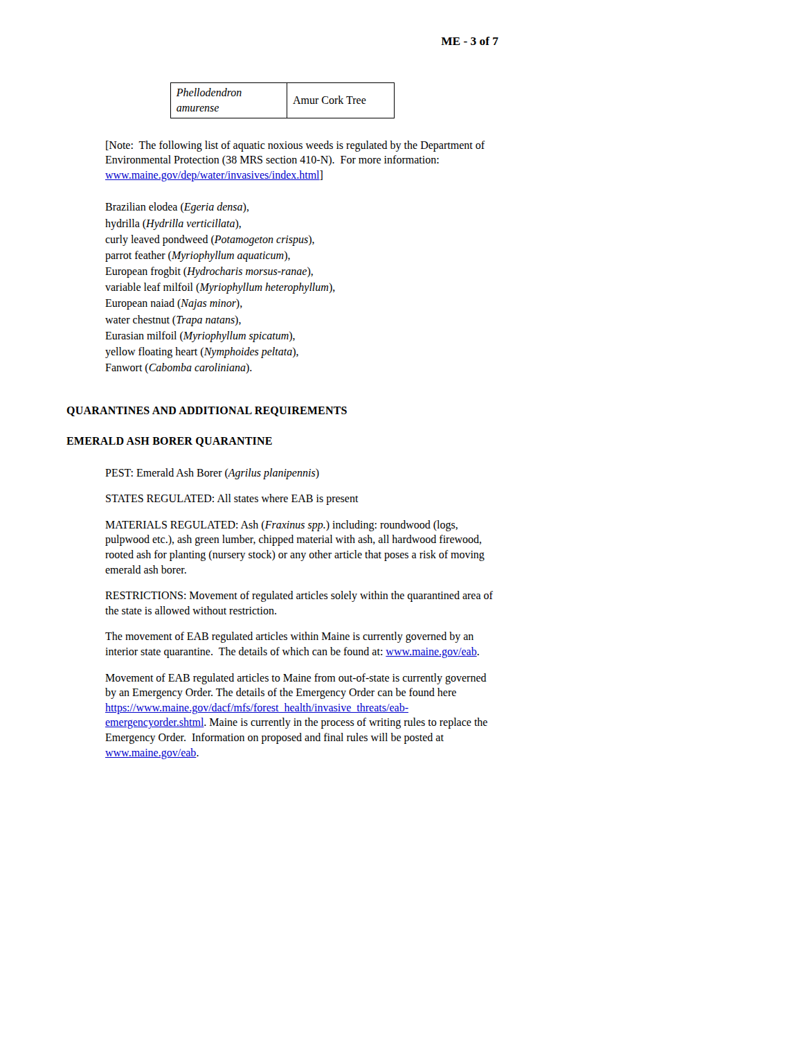ME - 3 of 7
| Phellodendron amurense | Amur Cork Tree |
[Note: The following list of aquatic noxious weeds is regulated by the Department of Environmental Protection (38 MRS section 410-N). For more information: www.maine.gov/dep/water/invasives/index.html]
Brazilian elodea (Egeria densa),
hydrilla (Hydrilla verticillata),
curly leaved pondweed (Potamogeton crispus),
parrot feather (Myriophyllum aquaticum),
European frogbit (Hydrocharis morsus-ranae),
variable leaf milfoil (Myriophyllum heterophyllum),
European naiad (Najas minor),
water chestnut (Trapa natans),
Eurasian milfoil (Myriophyllum spicatum),
yellow floating heart (Nymphoides peltata),
Fanwort (Cabomba caroliniana).
QUARANTINES AND ADDITIONAL REQUIREMENTS
EMERALD ASH BORER QUARANTINE
PEST: Emerald Ash Borer (Agrilus planipennis)
STATES REGULATED: All states where EAB is present
MATERIALS REGULATED: Ash (Fraxinus spp.) including: roundwood (logs, pulpwood etc.), ash green lumber, chipped material with ash, all hardwood firewood, rooted ash for planting (nursery stock) or any other article that poses a risk of moving emerald ash borer.
RESTRICTIONS: Movement of regulated articles solely within the quarantined area of the state is allowed without restriction.
The movement of EAB regulated articles within Maine is currently governed by an interior state quarantine. The details of which can be found at: www.maine.gov/eab.
Movement of EAB regulated articles to Maine from out-of-state is currently governed by an Emergency Order. The details of the Emergency Order can be found here https://www.maine.gov/dacf/mfs/forest_health/invasive_threats/eab-emergencyorder.shtml. Maine is currently in the process of writing rules to replace the Emergency Order. Information on proposed and final rules will be posted at www.maine.gov/eab.